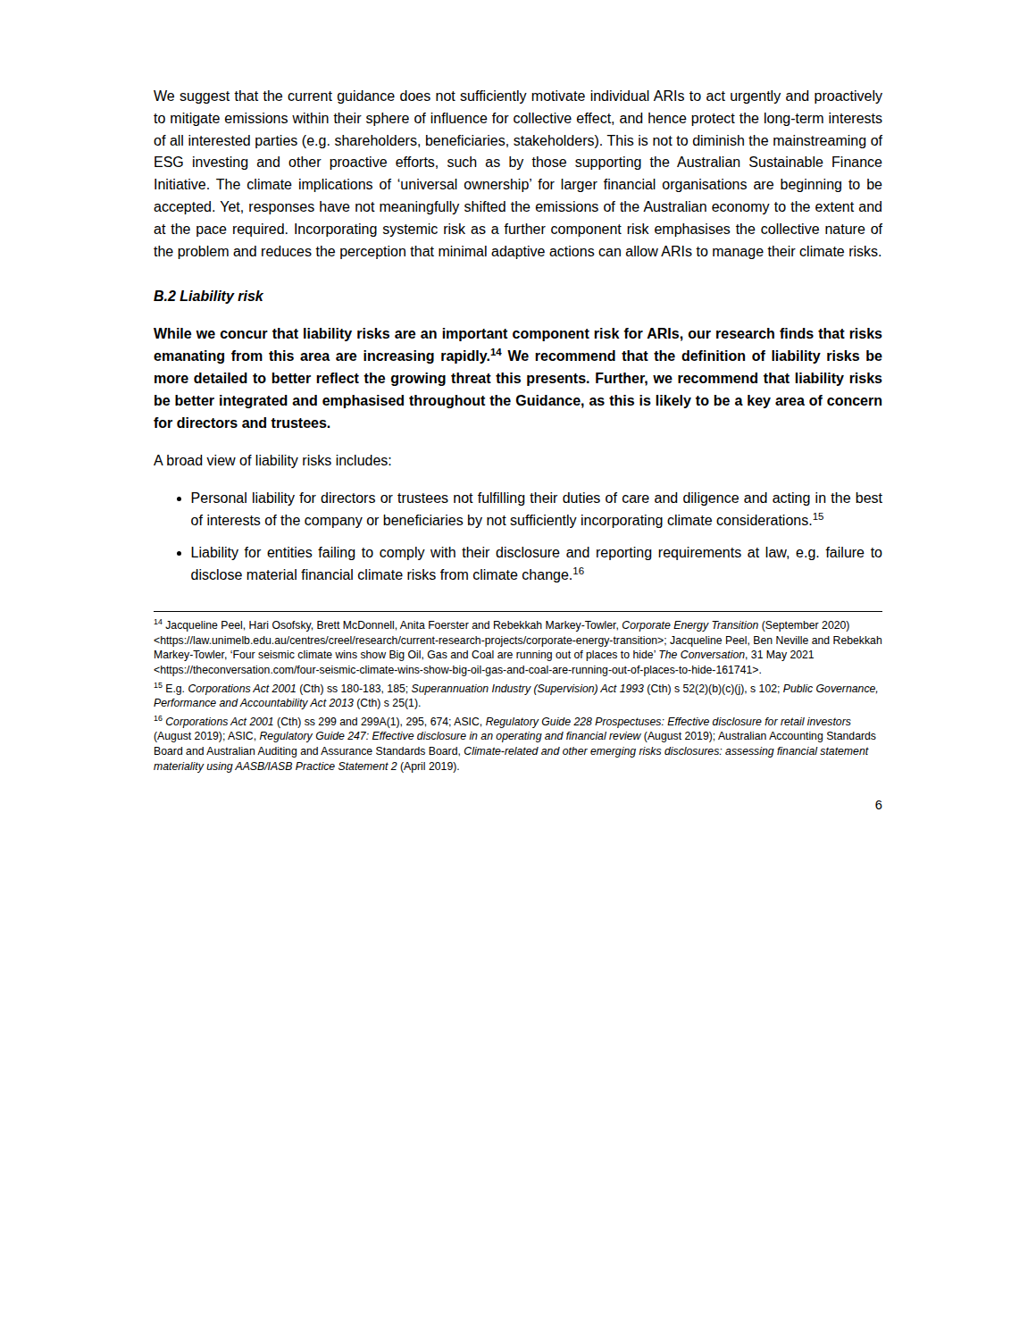We suggest that the current guidance does not sufficiently motivate individual ARIs to act urgently and proactively to mitigate emissions within their sphere of influence for collective effect, and hence protect the long-term interests of all interested parties (e.g. shareholders, beneficiaries, stakeholders). This is not to diminish the mainstreaming of ESG investing and other proactive efforts, such as by those supporting the Australian Sustainable Finance Initiative. The climate implications of ‘universal ownership’ for larger financial organisations are beginning to be accepted. Yet, responses have not meaningfully shifted the emissions of the Australian economy to the extent and at the pace required. Incorporating systemic risk as a further component risk emphasises the collective nature of the problem and reduces the perception that minimal adaptive actions can allow ARIs to manage their climate risks.
B.2 Liability risk
While we concur that liability risks are an important component risk for ARIs, our research finds that risks emanating from this area are increasing rapidly.14 We recommend that the definition of liability risks be more detailed to better reflect the growing threat this presents. Further, we recommend that liability risks be better integrated and emphasised throughout the Guidance, as this is likely to be a key area of concern for directors and trustees.
A broad view of liability risks includes:
Personal liability for directors or trustees not fulfilling their duties of care and diligence and acting in the best of interests of the company or beneficiaries by not sufficiently incorporating climate considerations.15
Liability for entities failing to comply with their disclosure and reporting requirements at law, e.g. failure to disclose material financial climate risks from climate change.16
14 Jacqueline Peel, Hari Osofsky, Brett McDonnell, Anita Foerster and Rebekkah Markey-Towler, Corporate Energy Transition (September 2020) <https://law.unimelb.edu.au/centres/creel/research/current-research-projects/corporate-energy-transition>; Jacqueline Peel, Ben Neville and Rebekkah Markey-Towler, ‘Four seismic climate wins show Big Oil, Gas and Coal are running out of places to hide’ The Conversation, 31 May 2021 <https://theconversation.com/four-seismic-climate-wins-show-big-oil-gas-and-coal-are-running-out-of-places-to-hide-161741>.
15 E.g. Corporations Act 2001 (Cth) ss 180-183, 185; Superannuation Industry (Supervision) Act 1993 (Cth) s 52(2)(b)(c)(j), s 102; Public Governance, Performance and Accountability Act 2013 (Cth) s 25(1).
16 Corporations Act 2001 (Cth) ss 299 and 299A(1), 295, 674; ASIC, Regulatory Guide 228 Prospectuses: Effective disclosure for retail investors (August 2019); ASIC, Regulatory Guide 247: Effective disclosure in an operating and financial review (August 2019); Australian Accounting Standards Board and Australian Auditing and Assurance Standards Board, Climate-related and other emerging risks disclosures: assessing financial statement materiality using AASB/IASB Practice Statement 2 (April 2019).
6